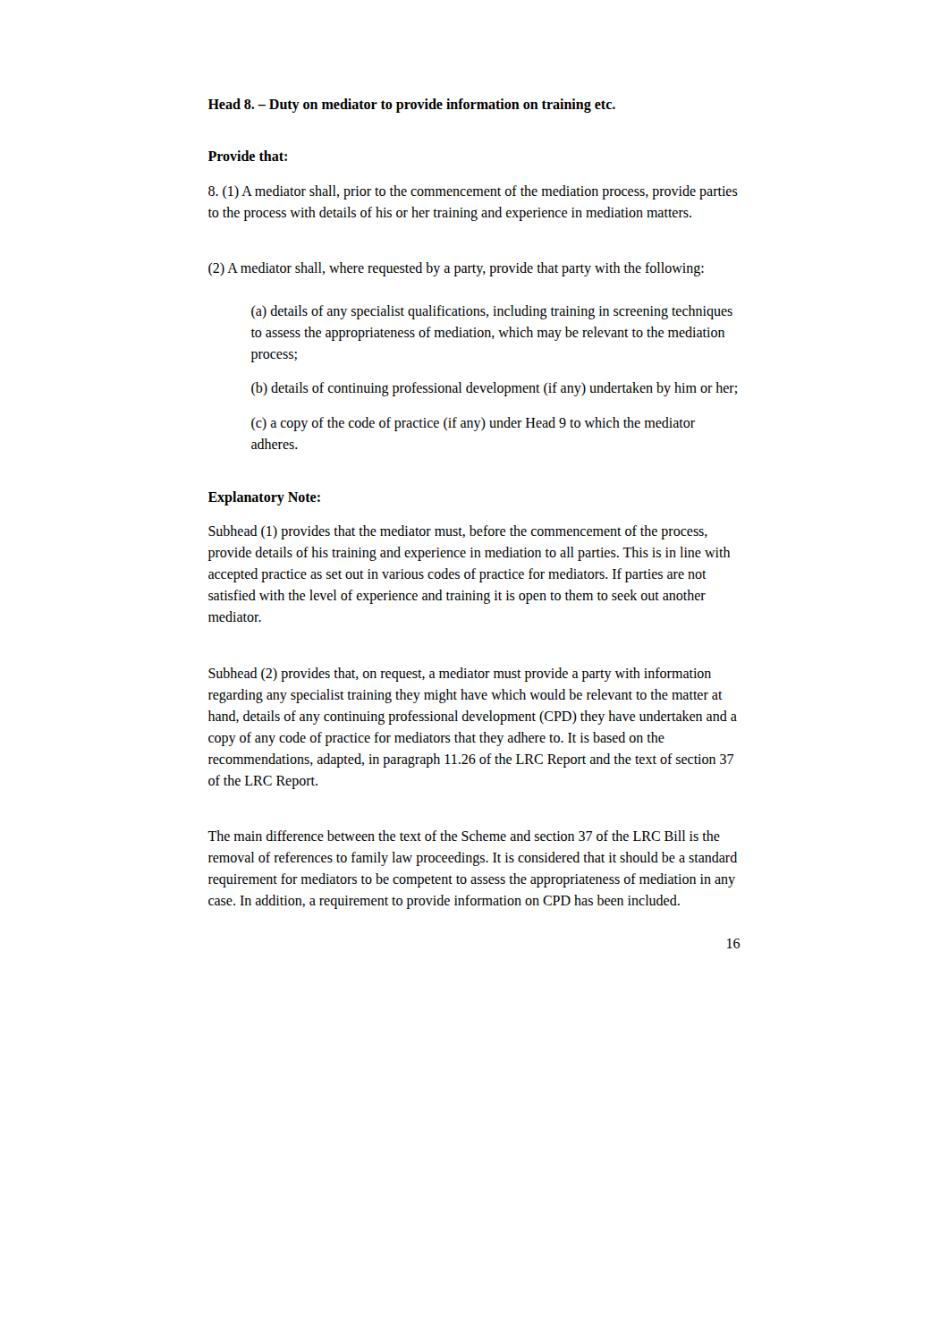Head 8. – Duty on mediator to provide information on training etc.
Provide that:
8. (1) A mediator shall, prior to the commencement of the mediation process, provide parties to the process with details of his or her training and experience in mediation matters.
(2) A mediator shall, where requested by a party, provide that party with the following:
(a) details of any specialist qualifications, including training in screening techniques to assess the appropriateness of mediation, which may be relevant to the mediation process;
(b) details of continuing professional development (if any) undertaken by him or her;
(c) a copy of the code of practice (if any) under Head 9 to which the mediator adheres.
Explanatory Note:
Subhead (1) provides that the mediator must, before the commencement of the process, provide details of his training and experience in mediation to all parties. This is in line with accepted practice as set out in various codes of practice for mediators. If parties are not satisfied with the level of experience and training it is open to them to seek out another mediator.
Subhead (2) provides that, on request, a mediator must provide a party with information regarding any specialist training they might have which would be relevant to the matter at hand, details of any continuing professional development (CPD) they have undertaken and a copy of any code of practice for mediators that they adhere to. It is based on the recommendations, adapted, in paragraph 11.26 of the LRC Report and the text of section 37 of the LRC Report.
The main difference between the text of the Scheme and section 37 of the LRC Bill is the removal of references to family law proceedings. It is considered that it should be a standard requirement for mediators to be competent to assess the appropriateness of mediation in any case. In addition, a requirement to provide information on CPD has been included.
16